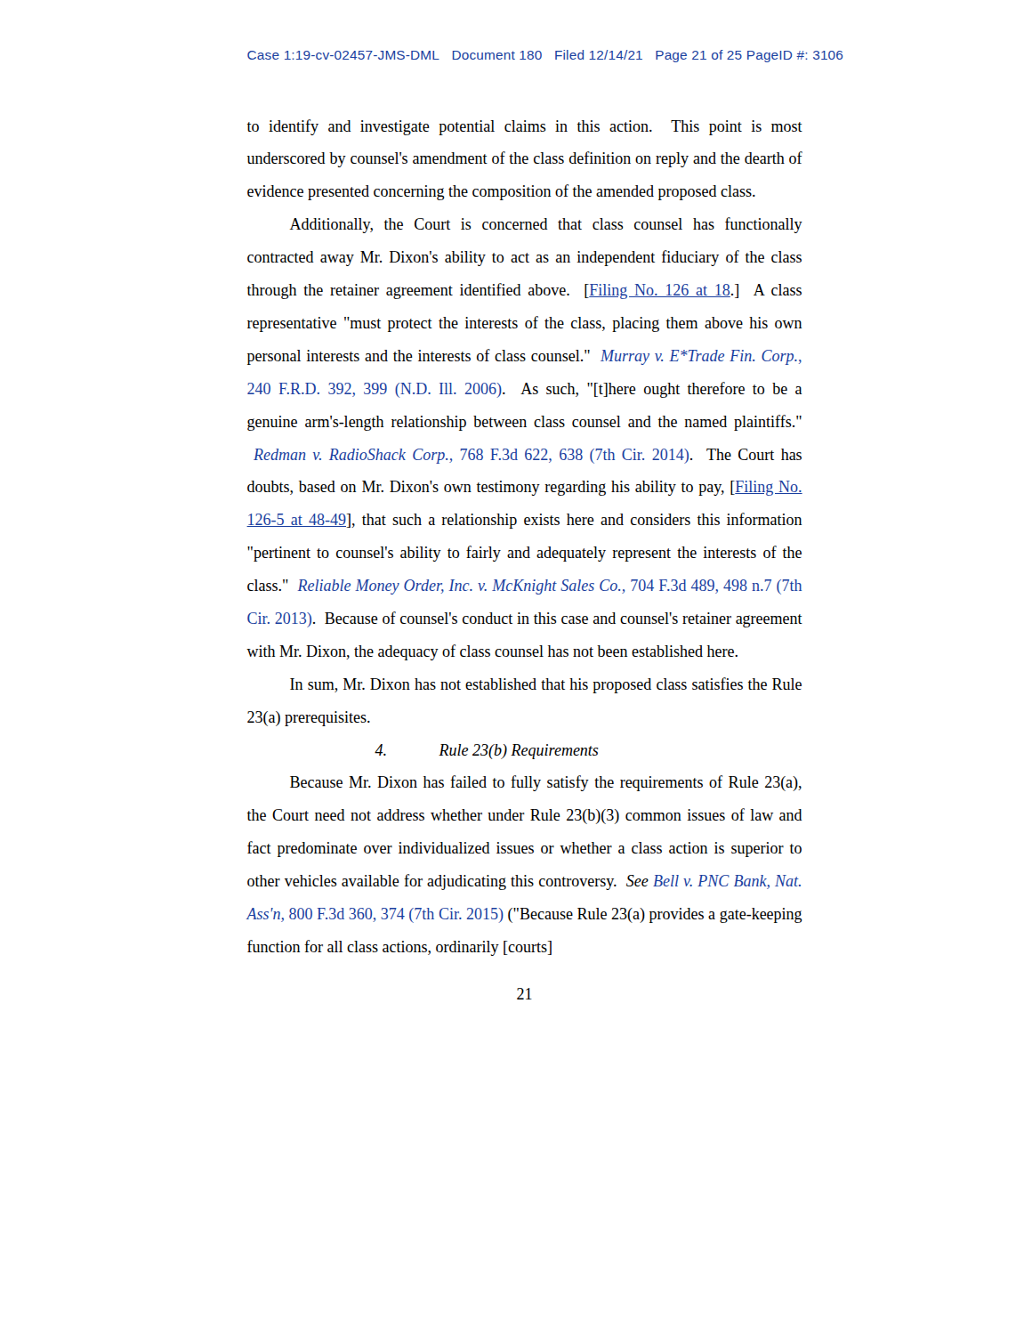Case 1:19-cv-02457-JMS-DML Document 180 Filed 12/14/21 Page 21 of 25 PageID #: 3106
to identify and investigate potential claims in this action. This point is most underscored by counsel's amendment of the class definition on reply and the dearth of evidence presented concerning the composition of the amended proposed class.
Additionally, the Court is concerned that class counsel has functionally contracted away Mr. Dixon's ability to act as an independent fiduciary of the class through the retainer agreement identified above. [Filing No. 126 at 18.] A class representative "must protect the interests of the class, placing them above his own personal interests and the interests of class counsel." Murray v. E*Trade Fin. Corp., 240 F.R.D. 392, 399 (N.D. Ill. 2006). As such, "[t]here ought therefore to be a genuine arm's-length relationship between class counsel and the named plaintiffs." Redman v. RadioShack Corp., 768 F.3d 622, 638 (7th Cir. 2014). The Court has doubts, based on Mr. Dixon's own testimony regarding his ability to pay, [Filing No. 126-5 at 48-49], that such a relationship exists here and considers this information "pertinent to counsel's ability to fairly and adequately represent the interests of the class." Reliable Money Order, Inc. v. McKnight Sales Co., 704 F.3d 489, 498 n.7 (7th Cir. 2013). Because of counsel's conduct in this case and counsel's retainer agreement with Mr. Dixon, the adequacy of class counsel has not been established here.
In sum, Mr. Dixon has not established that his proposed class satisfies the Rule 23(a) prerequisites.
4. Rule 23(b) Requirements
Because Mr. Dixon has failed to fully satisfy the requirements of Rule 23(a), the Court need not address whether under Rule 23(b)(3) common issues of law and fact predominate over individualized issues or whether a class action is superior to other vehicles available for adjudicating this controversy. See Bell v. PNC Bank, Nat. Ass'n, 800 F.3d 360, 374 (7th Cir. 2015) ("Because Rule 23(a) provides a gate-keeping function for all class actions, ordinarily [courts]
21